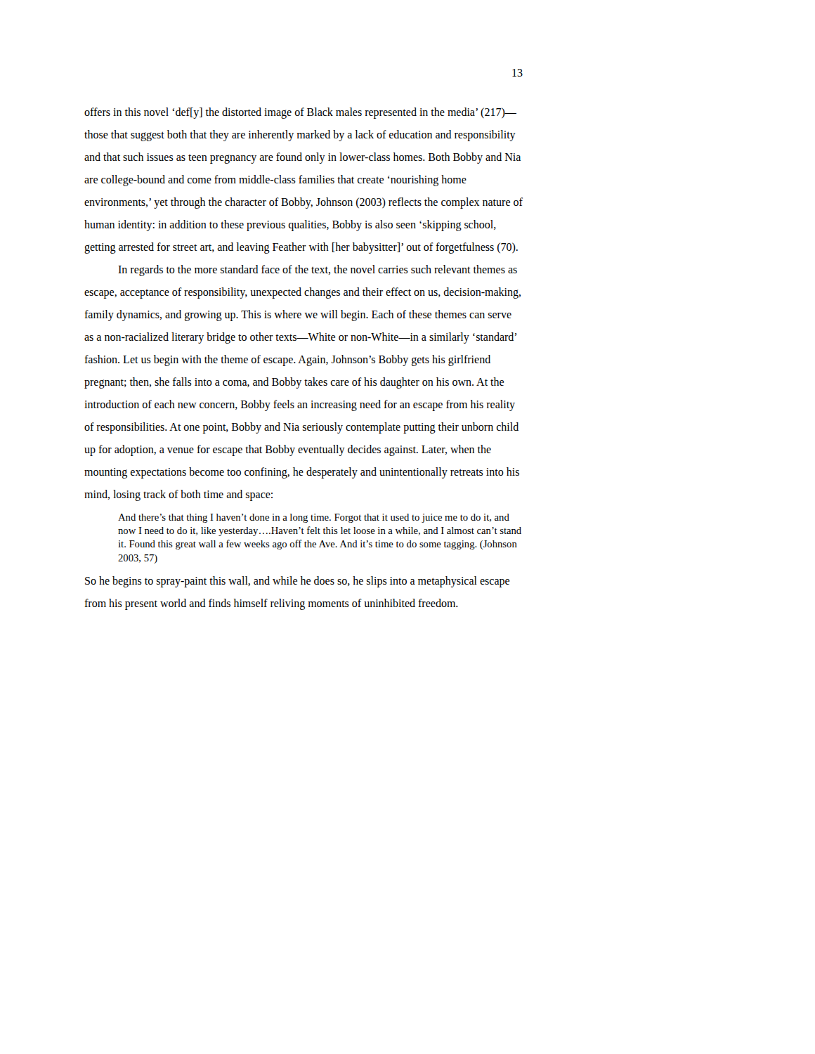13
offers in this novel ‘def[y] the distorted image of Black males represented in the media’ (217)—those that suggest both that they are inherently marked by a lack of education and responsibility and that such issues as teen pregnancy are found only in lower-class homes. Both Bobby and Nia are college-bound and come from middle-class families that create ‘nourishing home environments,’ yet through the character of Bobby, Johnson (2003) reflects the complex nature of human identity: in addition to these previous qualities, Bobby is also seen ‘skipping school, getting arrested for street art, and leaving Feather with [her babysitter]’ out of forgetfulness (70).
In regards to the more standard face of the text, the novel carries such relevant themes as escape, acceptance of responsibility, unexpected changes and their effect on us, decision-making, family dynamics, and growing up. This is where we will begin. Each of these themes can serve as a non-racialized literary bridge to other texts—White or non-White—in a similarly ‘standard’ fashion. Let us begin with the theme of escape. Again, Johnson’s Bobby gets his girlfriend pregnant; then, she falls into a coma, and Bobby takes care of his daughter on his own. At the introduction of each new concern, Bobby feels an increasing need for an escape from his reality of responsibilities. At one point, Bobby and Nia seriously contemplate putting their unborn child up for adoption, a venue for escape that Bobby eventually decides against. Later, when the mounting expectations become too confining, he desperately and unintentionally retreats into his mind, losing track of both time and space:
And there’s that thing I haven’t done in a long time. Forgot that it used to juice me to do it, and now I need to do it, like yesterday….Haven’t felt this let loose in a while, and I almost can’t stand it. Found this great wall a few weeks ago off the Ave. And it’s time to do some tagging. (Johnson 2003, 57)
So he begins to spray-paint this wall, and while he does so, he slips into a metaphysical escape from his present world and finds himself reliving moments of uninhibited freedom.